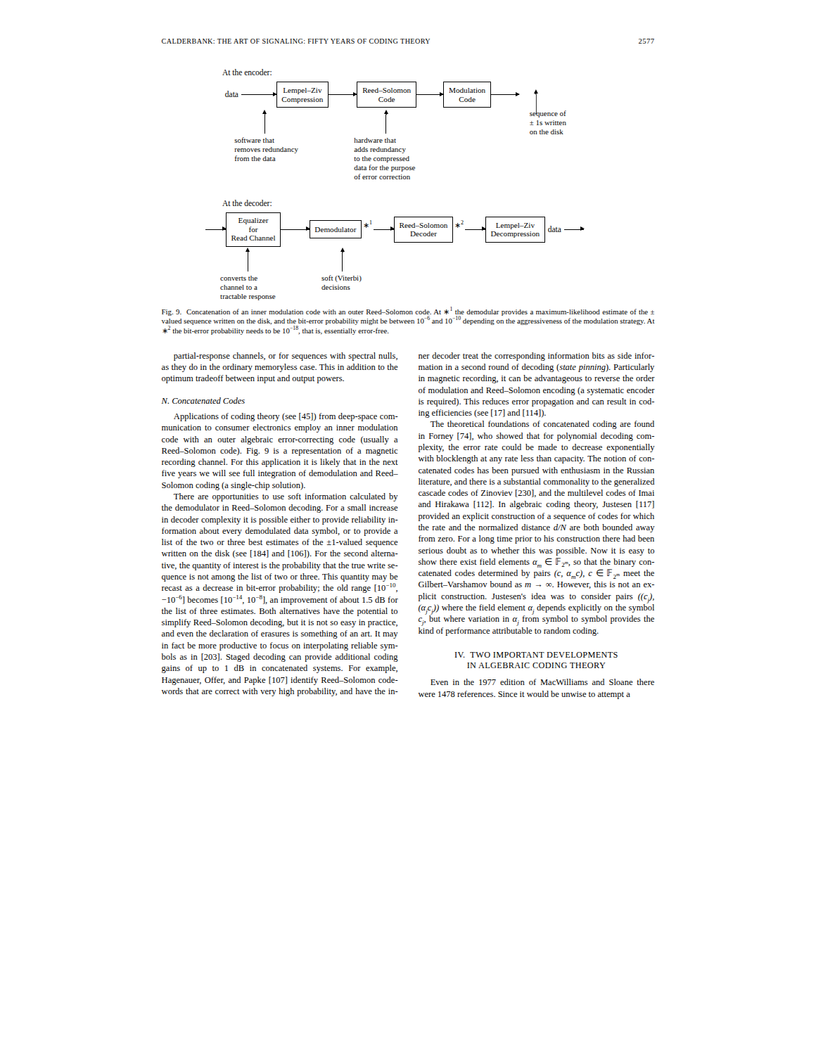Calderbank: The Art of Signaling: Fifty Years of Coding Theory 2577
At the encoder:
data Lempel–Ziv
Compression Reed–Solomon
Code Modulation
Code
software that
removes redundancy
from the data
hardware that
adds redundancy
to the compressed
data for the purpose
of error correction
sequence of
± 1s written
on the disk
At the decoder:
Equalizer
for
Read Channel Demodulator ∗1 Reed–Solomon
Decoder ∗2 Lempel–Ziv
Decompression data
converts the
channel to a
tractable response
soft (Viterbi)
decisions
Fig. 9. Concatenation of an inner modulation code with an outer Reed–Solomon code. At ∗1 the demodular provides a maximum-likelihood estimate of the ± valued sequence written on the disk, and the bit-error probability might be between 10−6 and 10−10 depending on the aggressiveness of the modulation strategy. At ∗2 the bit-error probability needs to be 10−18, that is, essentially error-free.
partial-response channels, or for sequences with spectral nulls, as they do in the ordinary memoryless case. This in addition to the optimum tradeoff between input and output powers.
N. Concatenated Codes
Applications of coding theory (see [45]) from deep-space communication to consumer electronics employ an inner modulation code with an outer algebraic error-correcting code (usually a Reed–Solomon code). Fig. 9 is a representation of a magnetic recording channel. For this application it is likely that in the next five years we will see full integration of demodulation and Reed–Solomon coding (a single-chip solution).
There are opportunities to use soft information calculated by the demodulator in Reed–Solomon decoding. For a small increase in decoder complexity it is possible either to provide reliability information about every demodulated data symbol, or to provide a list of the two or three best estimates of the ±1-valued sequence written on the disk (see [184] and [106]). For the second alternative, the quantity of interest is the probability that the true write sequence is not among the list of two or three. This quantity may be recast as a decrease in bit-error probability; the old range [10−10, −10−6] becomes [10−14, 10−8], an improvement of about 1.5 dB for the list of three estimates. Both alternatives have the potential to simplify Reed–Solomon decoding, but it is not so easy in practice, and even the declaration of erasures is something of an art. It may in fact be more productive to focus on interpolating reliable symbols as in [203]. Staged decoding can provide additional coding gains of up to 1 dB in concatenated systems. For example, Hagenauer, Offer, and Papke [107] identify Reed–Solomon codewords that are correct with very high probability, and have the inner decoder treat the corresponding information bits as side information in a second round of decoding (state pinning). Particularly in magnetic recording, it can be advantageous to reverse the order of modulation and Reed–Solomon encoding (a systematic encoder is required). This reduces error propagation and can result in coding efficiencies (see [17] and [114]).
The theoretical foundations of concatenated coding are found in Forney [74], who showed that for polynomial decoding complexity, the error rate could be made to decrease exponentially with blocklength at any rate less than capacity. The notion of concatenated codes has been pursued with enthusiasm in the Russian literature, and there is a substantial commonality to the generalized cascade codes of Zinoviev [230], and the multilevel codes of Imai and Hirakawa [112]. In algebraic coding theory, Justesen [117] provided an explicit construction of a sequence of codes for which the rate and the normalized distance d/N are both bounded away from zero. For a long time prior to his construction there had been serious doubt as to whether this was possible. Now it is easy to show there exist field elements αm ∈ 𝔽2m, so that the binary concatenated codes determined by pairs (c, αmc), c ∈ 𝔽2m meet the Gilbert–Varshamov bound as m → ∞. However, this is not an explicit construction. Justesen's idea was to consider pairs ((cj), (αjcj)) where the field element αj depends explicitly on the symbol cj, but where variation in αj from symbol to symbol provides the kind of performance attributable to random coding.
IV. Two Important Developments
in Algebraic Coding Theory
Even in the 1977 edition of MacWilliams and Sloane there were 1478 references. Since it would be unwise to attempt a